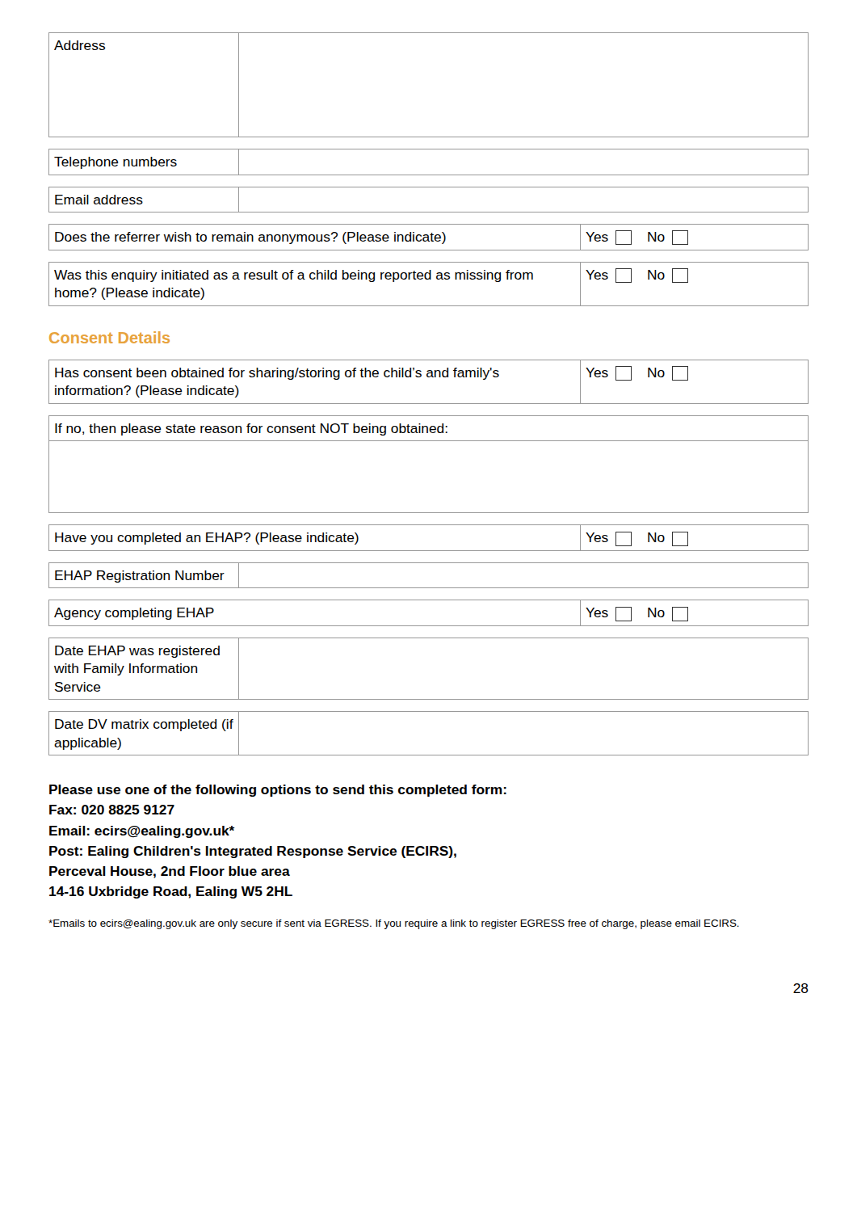| Address | |
| Telephone numbers | |
| Email address | |
| Does the referrer wish to remain anonymous? (Please indicate) | Yes No |
| Was this enquiry initiated as a result of a child being reported as missing from home? (Please indicate) | Yes No |
Consent Details
| Has consent been obtained for sharing/storing of the child’s and family's information? (Please indicate) | Yes No |
| If no, then please state reason for consent NOT being obtained: |
| Have you completed an EHAP? (Please indicate) | Yes No |
| EHAP Registration Number | |
| Agency completing EHAP | Yes No |
| Date EHAP was registered with Family Information Service | |
| Date DV matrix completed (if applicable) | |
Please use one of the following options to send this completed form:
Fax: 020 8825 9127
Email: ecirs@ealing.gov.uk*
Post: Ealing Children's Integrated Response Service (ECIRS),
Perceval House, 2nd Floor blue area
14-16 Uxbridge Road, Ealing W5 2HL
*Emails to ecirs@ealing.gov.uk are only secure if sent via EGRESS. If you require a link to register EGRESS free of charge, please email ECIRS.
28